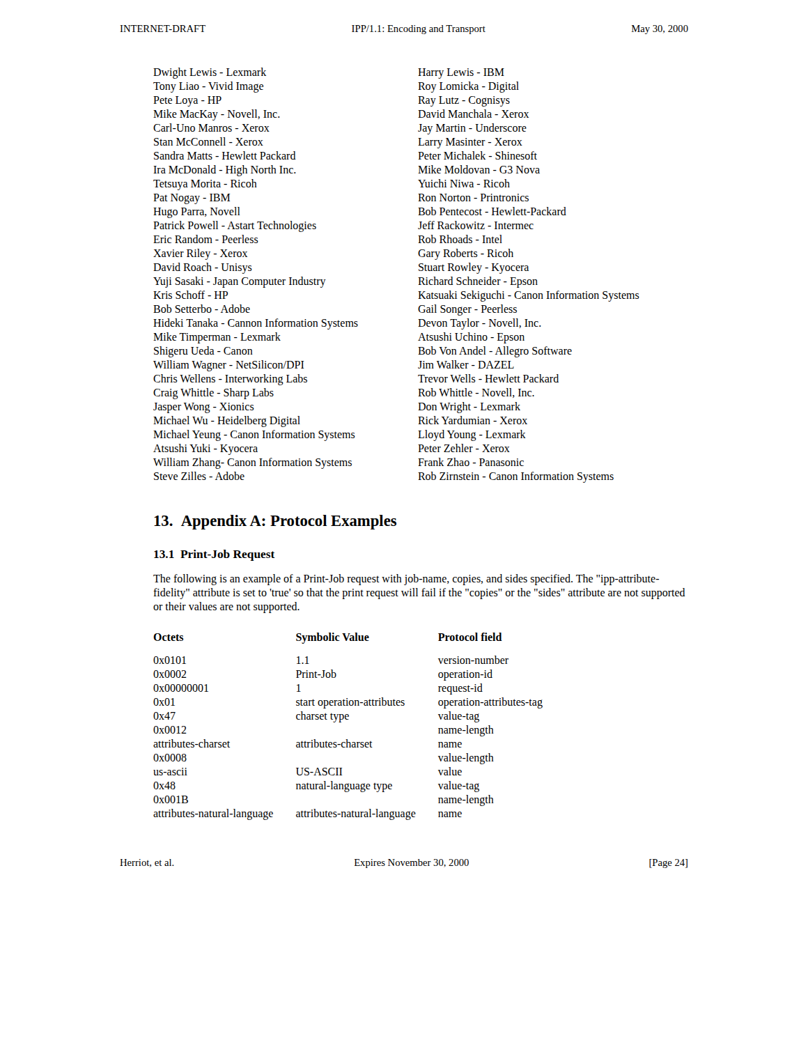INTERNET-DRAFT IPP/1.1: Encoding and Transport May 30, 2000
| Dwight Lewis - Lexmark | Harry Lewis - IBM |
| Tony Liao - Vivid Image | Roy Lomicka - Digital |
| Pete Loya - HP | Ray Lutz - Cognisys |
| Mike MacKay - Novell, Inc. | David Manchala - Xerox |
| Carl-Uno Manros - Xerox | Jay Martin - Underscore |
| Stan McConnell - Xerox | Larry Masinter - Xerox |
| Sandra Matts - Hewlett Packard | Peter Michalek - Shinesoft |
| Ira McDonald - High North Inc. | Mike Moldovan - G3 Nova |
| Tetsuya Morita - Ricoh | Yuichi Niwa - Ricoh |
| Pat Nogay - IBM | Ron Norton - Printronics |
| Hugo Parra, Novell | Bob Pentecost - Hewlett-Packard |
| Patrick Powell - Astart Technologies | Jeff Rackowitz - Intermec |
| Eric Random - Peerless | Rob Rhoads - Intel |
| Xavier Riley - Xerox | Gary Roberts - Ricoh |
| David Roach - Unisys | Stuart Rowley - Kyocera |
| Yuji Sasaki - Japan Computer Industry | Richard Schneider - Epson |
| Kris Schoff - HP | Katsuaki Sekiguchi - Canon Information Systems |
| Bob Setterbo - Adobe | Gail Songer - Peerless |
| Hideki Tanaka - Cannon Information Systems | Devon Taylor - Novell, Inc. |
| Mike Timperman - Lexmark | Atsushi Uchino - Epson |
| Shigeru Ueda - Canon | Bob Von Andel - Allegro Software |
| William Wagner - NetSilicon/DPI | Jim Walker - DAZEL |
| Chris Wellens - Interworking Labs | Trevor Wells - Hewlett Packard |
| Craig Whittle - Sharp Labs | Rob Whittle - Novell, Inc. |
| Jasper Wong - Xionics | Don Wright - Lexmark |
| Michael Wu - Heidelberg Digital | Rick Yardumian - Xerox |
| Michael Yeung - Canon Information Systems | Lloyd Young - Lexmark |
| Atsushi Yuki - Kyocera | Peter Zehler - Xerox |
| William Zhang- Canon Information Systems | Frank Zhao - Panasonic |
| Steve Zilles - Adobe | Rob Zirnstein - Canon Information Systems |
13. Appendix A: Protocol Examples
13.1 Print-Job Request
The following is an example of a Print-Job request with job-name, copies, and sides specified. The "ipp-attribute-fidelity" attribute is set to 'true' so that the print request will fail if the "copies" or the "sides" attribute are not supported or their values are not supported.
| Octets | Symbolic Value | Protocol field |
| --- | --- | --- |
| 0x0101 | 1.1 | version-number |
| 0x0002 | Print-Job | operation-id |
| 0x00000001 | 1 | request-id |
| 0x01 | start operation-attributes | operation-attributes-tag |
| 0x47 | charset type | value-tag |
| 0x0012 | | name-length |
| attributes-charset | attributes-charset | name |
| 0x0008 | | value-length |
| us-ascii | US-ASCII | value |
| 0x48 | natural-language type | value-tag |
| 0x001B | | name-length |
| attributes-natural-language | attributes-natural-language | name |
Herriot, et al. Expires November 30, 2000 [Page 24]